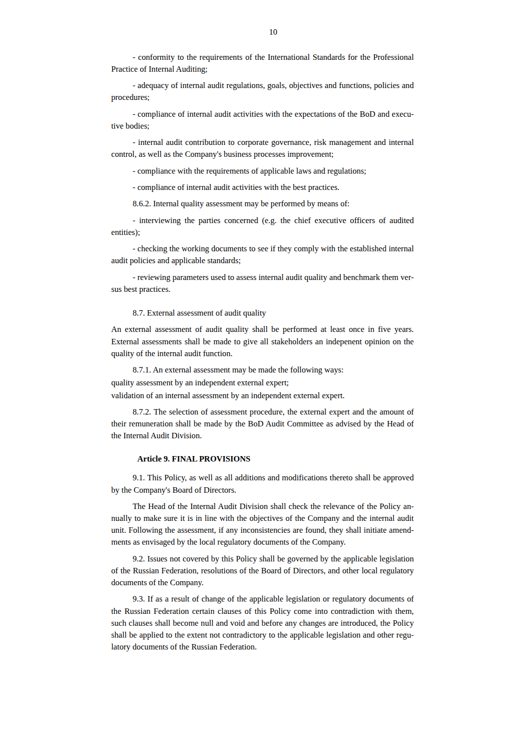10
- conformity to the requirements of the International Standards for the Professional Practice of Internal Auditing;
- adequacy of internal audit regulations, goals, objectives and functions, policies and procedures;
- compliance of internal audit activities with the expectations of the BoD and executive bodies;
- internal audit contribution to corporate governance, risk management and internal control, as well as the Company's business processes improvement;
- compliance with the requirements of applicable laws and regulations;
- compliance of internal audit activities with the best practices.
8.6.2. Internal quality assessment may be performed by means of:
- interviewing the parties concerned (e.g. the chief executive officers of audited entities);
- checking the working documents to see if they comply with the established internal audit policies and applicable standards;
- reviewing parameters used to assess internal audit quality and benchmark them versus best practices.
8.7. External assessment of audit quality
An external assessment of audit quality shall be performed at least once in five years. External assessments shall be made to give all stakeholders an indepenent opinion on the quality of the internal audit function.
8.7.1. An external assessment may be made the following ways:
quality assessment by an independent external expert;
validation of an internal assessment by an independent external expert.
8.7.2. The selection of assessment procedure, the external expert and the amount of their remuneration shall be made by the BoD Audit Committee as advised by the Head of the Internal Audit Division.
Article 9. FINAL PROVISIONS
9.1. This Policy, as well as all additions and modifications thereto shall be approved by the Company's Board of Directors.
The Head of the Internal Audit Division shall check the relevance of the Policy annually to make sure it is in line with the objectives of the Company and the internal audit unit. Following the assessment, if any inconsistencies are found, they shall initiate amendments as envisaged by the local regulatory documents of the Company.
9.2. Issues not covered by this Policy shall be governed by the applicable legislation of the Russian Federation, resolutions of the Board of Directors, and other local regulatory documents of the Company.
9.3. If as a result of change of the applicable legislation or regulatory documents of the Russian Federation certain clauses of this Policy come into contradiction with them, such clauses shall become null and void and before any changes are introduced, the Policy shall be applied to the extent not contradictory to the applicable legislation and other regulatory documents of the Russian Federation.